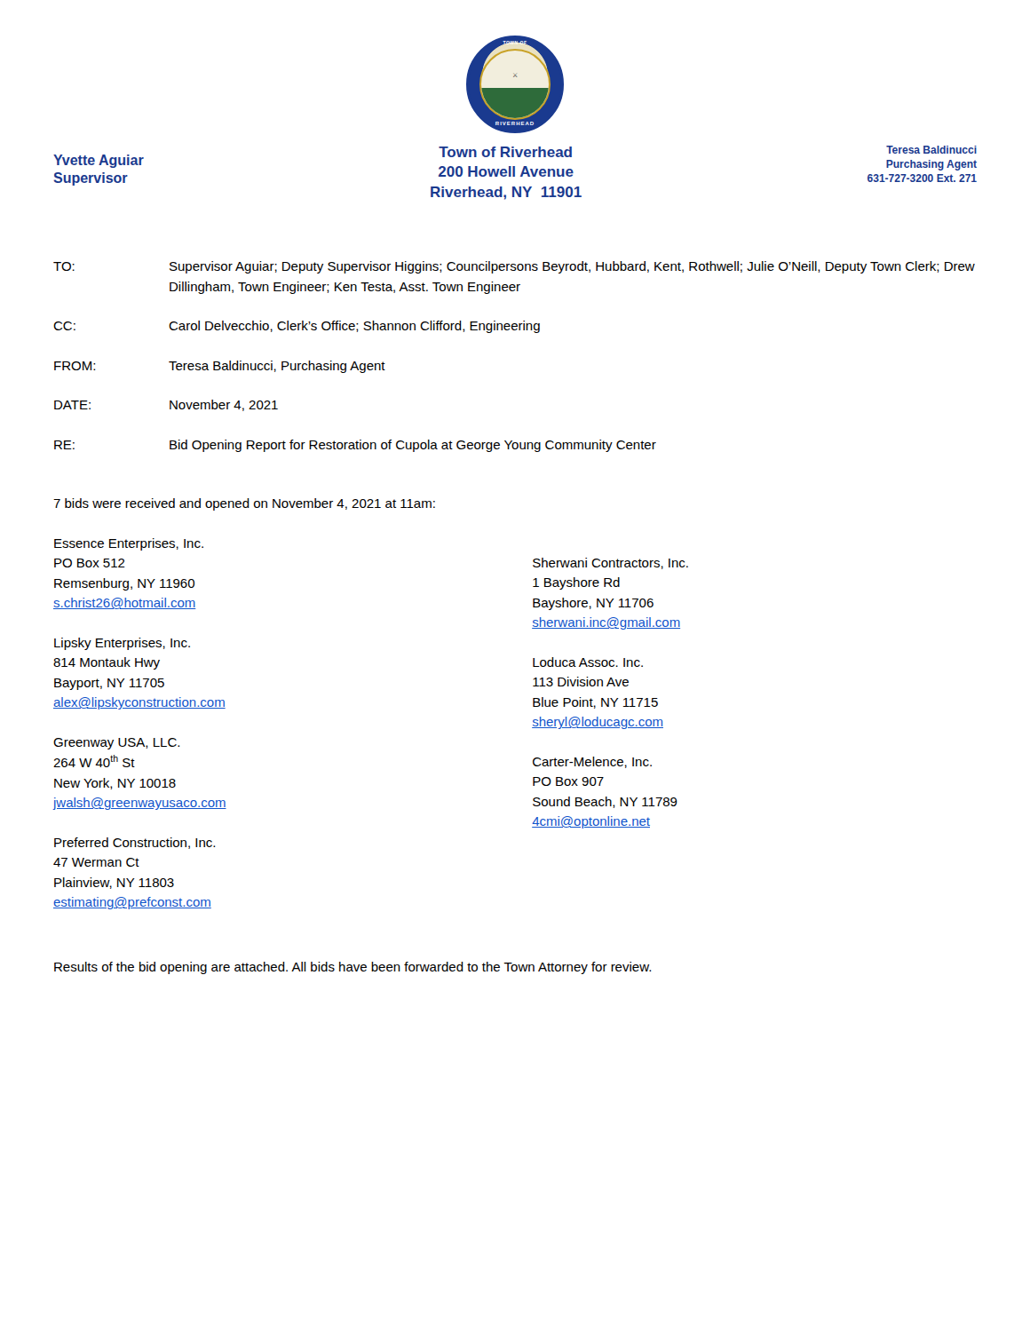TOWN OF
⚔
RIVERHEAD
Yvette Aguiar
Supervisor
Town of Riverhead
200 Howell Avenue
Riverhead, NY 11901
Teresa Baldinucci
Purchasing Agent
631-727-3200 Ext. 271
| TO: | Supervisor Aguiar; Deputy Supervisor Higgins; Councilpersons Beyrodt, Hubbard, Kent, Rothwell; Julie O’Neill, Deputy Town Clerk; Drew Dillingham, Town Engineer; Ken Testa, Asst. Town Engineer |
| CC: | Carol Delvecchio, Clerk’s Office; Shannon Clifford, Engineering |
| FROM: | Teresa Baldinucci, Purchasing Agent |
| DATE: | November 4, 2021 |
| RE: | Bid Opening Report for Restoration of Cupola at George Young Community Center |
7 bids were received and opened on November 4, 2021 at 11am:
Essence Enterprises, Inc.
PO Box 512
Remsenburg, NY 11960
s.christ26@hotmail.com
Lipsky Enterprises, Inc.
814 Montauk Hwy
Bayport, NY 11705
alex@lipskyconstruction.com
Greenway USA, LLC.
264 W 40th St
New York, NY 10018
jwalsh@greenwayusaco.com
Preferred Construction, Inc.
47 Werman Ct
Plainview, NY 11803
estimating@prefconst.com
Sherwani Contractors, Inc.
1 Bayshore Rd
Bayshore, NY 11706
sherwani.inc@gmail.com
Loduca Assoc. Inc.
113 Division Ave
Blue Point, NY 11715
sheryl@loducagc.com
Carter-Melence, Inc.
PO Box 907
Sound Beach, NY 11789
4cmi@optonline.net
Results of the bid opening are attached. All bids have been forwarded to the Town Attorney for review.